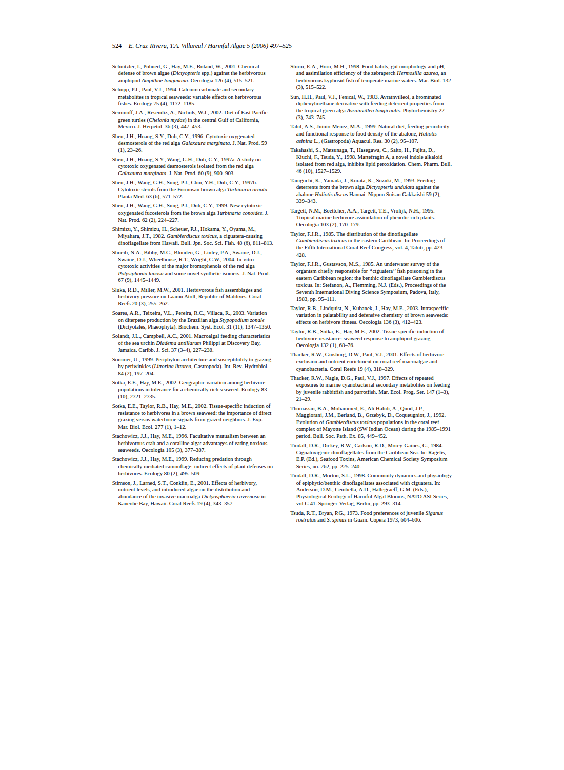524 E. Cruz-Rivera, T.A. Villareal / Harmful Algae 5 (2006) 497–525
Schnitzler, I., Pohnert, G., Hay, M.E., Boland, W., 2001. Chemical defense of brown algae (Dictyopteris spp.) against the herbivorous amphipod Ampithoe longimana. Oecologia 126 (4), 515–521.
Schupp, P.J., Paul, V.J., 1994. Calcium carbonate and secondary metabolites in tropical seaweeds: variable effects on herbivorous fishes. Ecology 75 (4), 1172–1185.
Seminoff, J.A., Resendiz, A., Nichols, W.J., 2002. Diet of East Pacific green turtles (Chelonia mydas) in the central Gulf of California, Mexico. J. Herpetol. 36 (3), 447–453.
Sheu, J.H., Huang, S.Y., Duh, C.Y., 1996. Cytotoxic oxygenated desmosterols of the red alga Galaxaura marginata. J. Nat. Prod. 59 (1), 23–26.
Sheu, J.H., Huang, S.Y., Wang, G.H., Duh, C.Y., 1997a. A study on cytotoxic oxygenated desmosterols isolated from the red alga Galaxaura marginata. J. Nat. Prod. 60 (9), 900–903.
Sheu, J.H., Wang, G.H., Sung, P.J., Chiu, Y.H., Duh, C.Y., 1997b. Cytotoxic sterols from the Formosan brown alga Turbinaria ornata. Planta Med. 63 (6), 571–572.
Sheu, J.H., Wang, G.H., Sung, P.J., Duh, C.Y., 1999. New cytotoxic oxygenated fucosterols from the brown alga Turbinaria conoides. J. Nat. Prod. 62 (2), 224–227.
Shimizu, Y., Shimizu, H., Scheuer, P.J., Hokama, Y., Oyama, M., Miyahara, J.T., 1982. Gambierdiscus toxicus, a ciguatera-causing dinoflagellate from Hawaii. Bull. Jpn. Soc. Sci. Fish. 48 (6), 811–813.
Shoeib, N.A., Bibby, M.C., Blunden, G., Linley, P.A., Swaine, D.J., Swaine, D.J., Wheelhouse, R.T., Wright, C.W., 2004. In-vitro cytotoxic activities of the major bromophenols of the red alga Polysiphonia lanosa and some novel synthetic isomers. J. Nat. Prod. 67 (9), 1445–1449.
Sluka, R.D., Miller, M.W., 2001. Herbivorous fish assemblages and herbivory pressure on Laamu Atoll, Republic of Maldives. Coral Reefs 20 (3), 255–262.
Soares, A.R., Teixeira, V.L., Pereira, R.C., Villaca, R., 2003. Variation on diterpene production by the Brazilian alga Stypopodium zonale (Dictyotales, Phaeophyta). Biochem. Syst. Ecol. 31 (11), 1347–1350.
Solandt, J.L., Campbell, A.C., 2001. Macroalgal feeding characteristics of the sea urchin Diadema antillarum Philippi at Discovery Bay, Jamaica. Caribb. J. Sci. 37 (3–4), 227–238.
Sommer, U., 1999. Periphyton architecture and susceptibility to grazing by periwinkles (Littorina littorea, Gastropoda). Int. Rev. Hydrobiol. 84 (2), 197–204.
Sotka, E.E., Hay, M.E., 2002. Geographic variation among herbivore populations in tolerance for a chemically rich seaweed. Ecology 83 (10), 2721–2735.
Sotka, E.E., Taylor, R.B., Hay, M.E., 2002. Tissue-specific induction of resistance to herbivores in a brown seaweed: the importance of direct grazing versus waterborne signals from grazed neighbors. J. Exp. Mar. Biol. Ecol. 277 (1), 1–12.
Stachowicz, J.J., Hay, M.E., 1996. Facultative mutualism between an herbivorous crab and a coralline alga: advantages of eating noxious seaweeds. Oecologia 105 (3), 377–387.
Stachowicz, J.J., Hay, M.E., 1999. Reducing predation through chemically mediated camouflage: indirect effects of plant defenses on herbivores. Ecology 80 (2), 495–509.
Stimson, J., Larned, S.T., Conklin, E., 2001. Effects of herbivory, nutrient levels, and introduced algae on the distribution and abundance of the invasive macroalga Dictyosphaeria cavernosa in Kaneohe Bay, Hawaii. Coral Reefs 19 (4), 343–357.
Sturm, E.A., Horn, M.H., 1998. Food habits, gut morphology and pH, and assimilation efficiency of the zebraperch Hermosilla azurea, an herbivorous kyphosid fish of temperate marine waters. Mar. Biol. 132 (3), 515–522.
Sun, H.H., Paul, V.J., Fenical, W., 1983. Avrainvilleol, a brominated diphenylmethane derivative with feeding deterrent properties from the tropical green alga Avrainvillea longicaulis. Phytochemistry 22 (3), 743–745.
Tahil, A.S., Juinio-Menez, M.A., 1999. Natural diet, feeding periodicity and functional response to food density of the abalone, Haliotis asinina L., (Gastropoda) Aquacul. Res. 30 (2), 95–107.
Takahashi, S., Matsunaga, T., Hasegawa, C., Saito, H., Fujita, D., Kiuchi, F., Tsuda, Y., 1998. Martefragin A, a novel indole alkaloid isolated from red alga, inhibits lipid peroxidation. Chem. Pharm. Bull. 46 (10), 1527–1529.
Taniguchi, K., Yamada, J., Kurata, K., Suzuki, M., 1993. Feeding deterrents from the brown alga Dictyopteris undulata against the abalone Haliotis discus Hannai. Nippon Suisan Gakkaishi 59 (2), 339–343.
Targett, N.M., Boettcher, A.A., Targett, T.E., Vrolijk, N.H., 1995. Tropical marine herbivore assimilation of phenolic-rich plants. Oecologia 103 (2), 170–179.
Taylor, F.J.R., 1985. The distribution of the dinoflagellate Gambierdiscus toxicus in the eastern Caribbean. In: Proceedings of the Fifth International Coral Reef Congress, vol. 4, Tahiti, pp. 423–428.
Taylor, F.J.R., Gustavson, M.S., 1985. An underwater survey of the organism chiefly responsible for ‘‘ciguatera’’ fish poisoning in the eastern Caribbean region: the benthic dinoflagellate Gambierdiscus toxicus. In: Stefanon, A., Flemming, N.J. (Eds.), Proceedings of the Seventh International Diving Science Symposium, Padova, Italy, 1983, pp. 95–111.
Taylor, R.B., Lindquist, N., Kubanek, J., Hay, M.E., 2003. Intraspecific variation in palatability and defensive chemistry of brown seaweeds: effects on herbivore fitness. Oecologia 136 (3), 412–423.
Taylor, R.B., Sotka, E., Hay, M.E., 2002. Tissue-specific induction of herbivore resistance: seaweed response to amphipod grazing. Oecologia 132 (1), 68–76.
Thacker, R.W., Ginsburg, D.W., Paul, V.J., 2001. Effects of herbivore exclusion and nutrient enrichment on coral reef macroalgae and cyanobacteria. Coral Reefs 19 (4), 318–329.
Thacker, R.W., Nagle, D.G., Paul, V.J., 1997. Effects of repeated exposures to marine cyanobacterial secondary metabolites on feeding by juvenile rabbitfish and parrotfish. Mar. Ecol. Prog. Ser. 147 (1–3), 21–29.
Thomassin, B.A., Mohammed, E., Ali Halidi, A., Quod, J.P., Maggiorani, J.M., Berland, B., Grzebyk, D., Coqueugniot, J., 1992. Evolution of Gambierdiscus toxicus populations in the coral reef complex of Mayotte Island (SW Indian Ocean) during the 1985–1991 period. Bull. Soc. Path. Ex. 85, 449–452.
Tindall, D.R., Dickey, R.W., Carlson, R.D., Morey-Gaines, G., 1984. Ciguatoxigenic dinoflagellates from the Caribbean Sea. In: Ragelis, E.P. (Ed.), Seafood Toxins, American Chemical Society Symposium Series, no. 262, pp. 225–240.
Tindall, D.R., Morton, S.L., 1998. Community dynamics and physiology of epiphytic/benthic dinoflagellates associated with ciguatera. In: Anderson, D.M., Cembella, A.D., Hallegraeff, G.M. (Eds.), Physiological Ecology of Harmful Algal Blooms, NATO ASI Series, vol G 41. Springer-Verlag, Berlin, pp. 293–314.
Tsuda, R.T., Bryan, P.G., 1973. Food preferences of juvenile Siganus rostratus and S. spinus in Guam. Copeia 1973, 604–606.